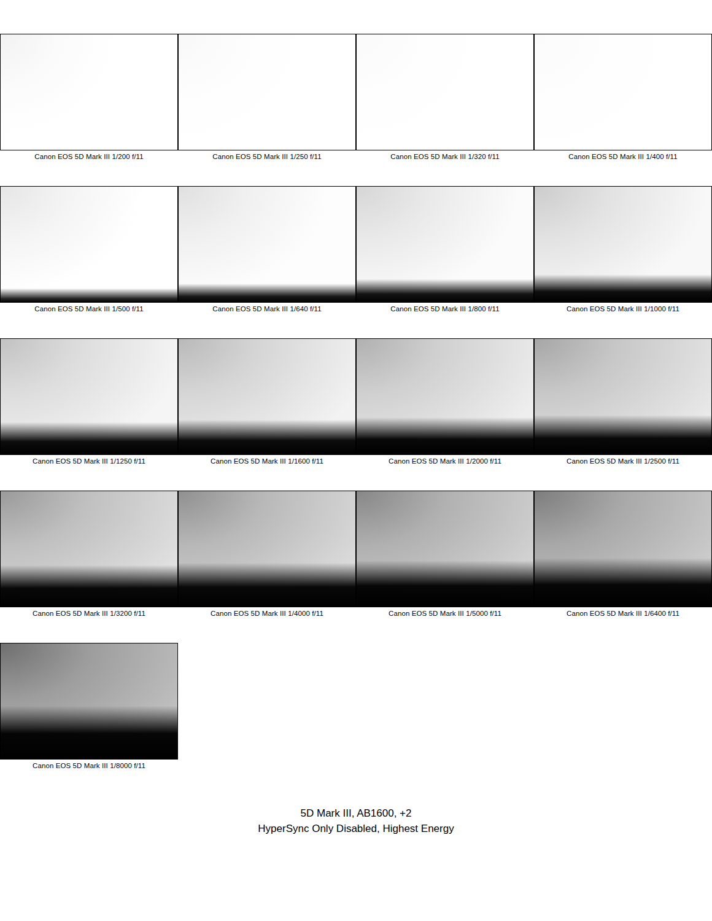Canon EOS 5D Mark III 1/200 f/11
Canon EOS 5D Mark III 1/250 f/11
Canon EOS 5D Mark III 1/320 f/11
Canon EOS 5D Mark III 1/400 f/11
Canon EOS 5D Mark III 1/500 f/11
Canon EOS 5D Mark III 1/640 f/11
Canon EOS 5D Mark III 1/800 f/11
Canon EOS 5D Mark III 1/1000 f/11
Canon EOS 5D Mark III 1/1250 f/11
Canon EOS 5D Mark III 1/1600 f/11
Canon EOS 5D Mark III 1/2000 f/11
Canon EOS 5D Mark III 1/2500 f/11
Canon EOS 5D Mark III 1/3200 f/11
Canon EOS 5D Mark III 1/4000 f/11
Canon EOS 5D Mark III 1/5000 f/11
Canon EOS 5D Mark III 1/6400 f/11
Canon EOS 5D Mark III 1/8000 f/11
5D Mark III, AB1600, +2
HyperSync Only Disabled, Highest Energy